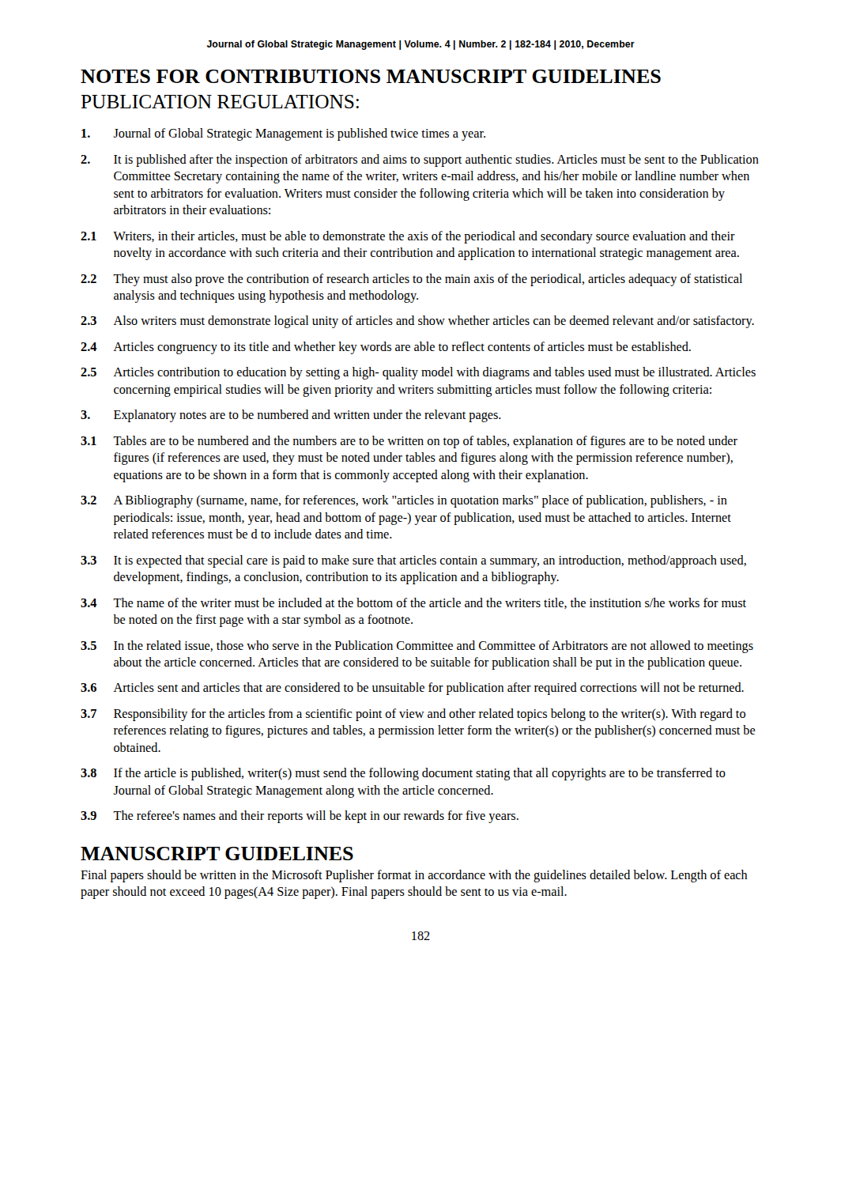Journal of Global Strategic Management | Volume. 4 | Number. 2 | 182-184 | 2010, December
NOTES FOR CONTRIBUTIONS MANUSCRIPT GUIDELINES
PUBLICATION REGULATIONS:
1. Journal of Global Strategic Management is published twice times a year.
2. It is published after the inspection of arbitrators and aims to support authentic studies. Articles must be sent to the Publication Committee Secretary containing the name of the writer, writers e-mail address, and his/her mobile or landline number when sent to arbitrators for evaluation. Writers must consider the following criteria which will be taken into consideration by arbitrators in their evaluations:
2.1 Writers, in their articles, must be able to demonstrate the axis of the periodical and secondary source evaluation and their novelty in accordance with such criteria and their contribution and application to international strategic management area.
2.2 They must also prove the contribution of research articles to the main axis of the periodical, articles adequacy of statistical analysis and techniques using hypothesis and methodology.
2.3 Also writers must demonstrate logical unity of articles and show whether articles can be deemed relevant and/or satisfactory.
2.4 Articles congruency to its title and whether key words are able to reflect contents of articles must be established.
2.5 Articles contribution to education by setting a high- quality model with diagrams and tables used must be illustrated. Articles concerning empirical studies will be given priority and writers submitting articles must follow the following criteria:
3. Explanatory notes are to be numbered and written under the relevant pages.
3.1 Tables are to be numbered and the numbers are to be written on top of tables, explanation of figures are to be noted under figures (if references are used, they must be noted under tables and figures along with the permission reference number), equations are to be shown in a form that is commonly accepted along with their explanation.
3.2 A Bibliography (surname, name, for references, work "articles in quotation marks" place of publication, publishers, - in periodicals: issue, month, year, head and bottom of page-) year of publication, used must be attached to articles. Internet related references must be d to include dates and time.
3.3 It is expected that special care is paid to make sure that articles contain a summary, an introduction, method/approach used, development, findings, a conclusion, contribution to its application and a bibliography.
3.4 The name of the writer must be included at the bottom of the article and the writers title, the institution s/he works for must be noted on the first page with a star symbol as a footnote.
3.5 In the related issue, those who serve in the Publication Committee and Committee of Arbitrators are not allowed to meetings about the article concerned. Articles that are considered to be suitable for publication shall be put in the publication queue.
3.6 Articles sent and articles that are considered to be unsuitable for publication after required corrections will not be returned.
3.7 Responsibility for the articles from a scientific point of view and other related topics belong to the writer(s). With regard to references relating to figures, pictures and tables, a permission letter form the writer(s) or the publisher(s) concerned must be obtained.
3.8 If the article is published, writer(s) must send the following document stating that all copyrights are to be transferred to Journal of Global Strategic Management along with the article concerned.
3.9 The referee's names and their reports will be kept in our rewards for five years.
MANUSCRIPT GUIDELINES
Final papers should be written in the Microsoft Puplisher format in accordance with the guidelines detailed below. Length of each paper should not exceed 10 pages(A4 Size paper). Final papers should be sent to us via e-mail.
182